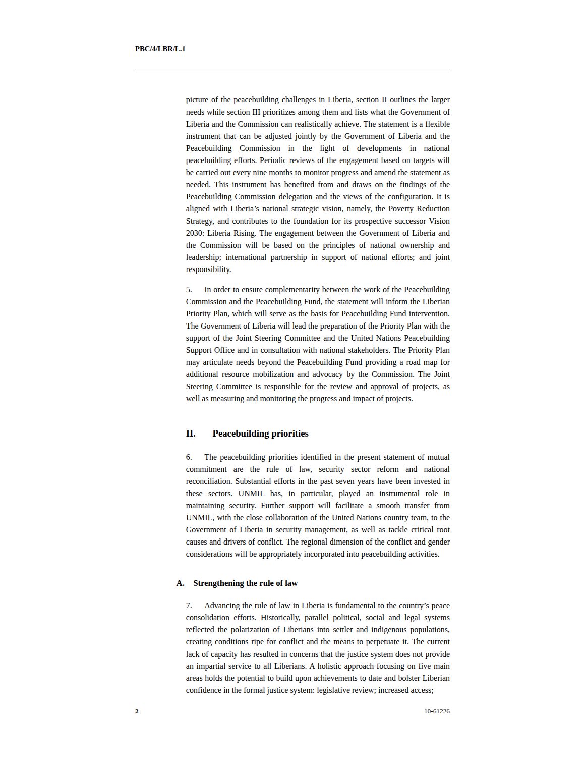PBC/4/LBR/L.1
picture of the peacebuilding challenges in Liberia, section II outlines the larger needs while section III prioritizes among them and lists what the Government of Liberia and the Commission can realistically achieve. The statement is a flexible instrument that can be adjusted jointly by the Government of Liberia and the Peacebuilding Commission in the light of developments in national peacebuilding efforts. Periodic reviews of the engagement based on targets will be carried out every nine months to monitor progress and amend the statement as needed. This instrument has benefited from and draws on the findings of the Peacebuilding Commission delegation and the views of the configuration. It is aligned with Liberia’s national strategic vision, namely, the Poverty Reduction Strategy, and contributes to the foundation for its prospective successor Vision 2030: Liberia Rising. The engagement between the Government of Liberia and the Commission will be based on the principles of national ownership and leadership; international partnership in support of national efforts; and joint responsibility.
5. In order to ensure complementarity between the work of the Peacebuilding Commission and the Peacebuilding Fund, the statement will inform the Liberian Priority Plan, which will serve as the basis for Peacebuilding Fund intervention. The Government of Liberia will lead the preparation of the Priority Plan with the support of the Joint Steering Committee and the United Nations Peacebuilding Support Office and in consultation with national stakeholders. The Priority Plan may articulate needs beyond the Peacebuilding Fund providing a road map for additional resource mobilization and advocacy by the Commission. The Joint Steering Committee is responsible for the review and approval of projects, as well as measuring and monitoring the progress and impact of projects.
II. Peacebuilding priorities
6. The peacebuilding priorities identified in the present statement of mutual commitment are the rule of law, security sector reform and national reconciliation. Substantial efforts in the past seven years have been invested in these sectors. UNMIL has, in particular, played an instrumental role in maintaining security. Further support will facilitate a smooth transfer from UNMIL, with the close collaboration of the United Nations country team, to the Government of Liberia in security management, as well as tackle critical root causes and drivers of conflict. The regional dimension of the conflict and gender considerations will be appropriately incorporated into peacebuilding activities.
A. Strengthening the rule of law
7. Advancing the rule of law in Liberia is fundamental to the country’s peace consolidation efforts. Historically, parallel political, social and legal systems reflected the polarization of Liberians into settler and indigenous populations, creating conditions ripe for conflict and the means to perpetuate it. The current lack of capacity has resulted in concerns that the justice system does not provide an impartial service to all Liberians. A holistic approach focusing on five main areas holds the potential to build upon achievements to date and bolster Liberian confidence in the formal justice system: legislative review; increased access;
2 10-61226